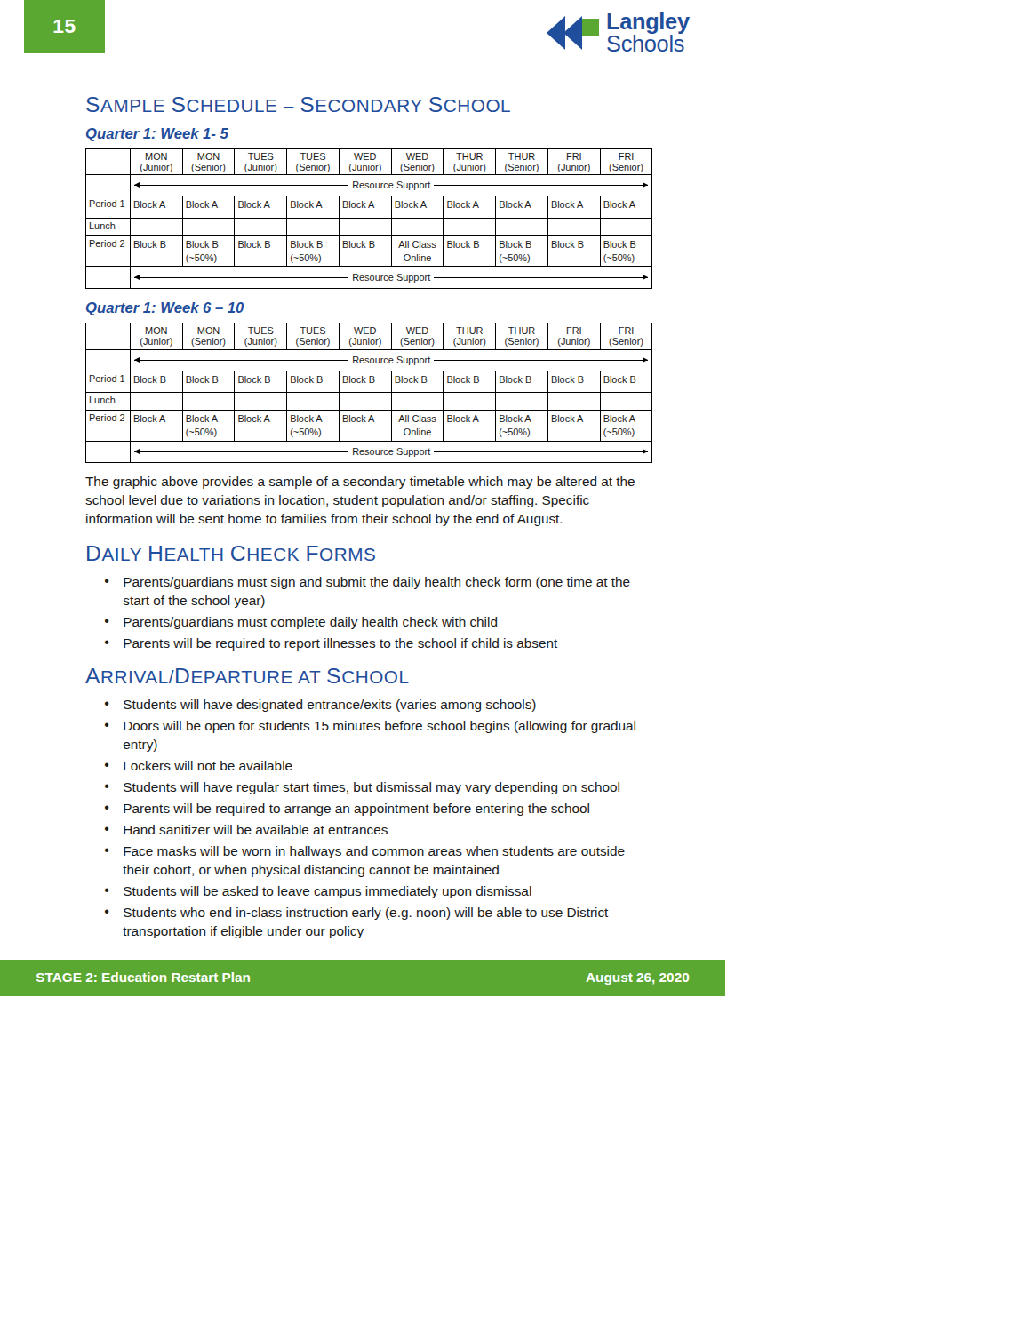15
Langley
Schools
SAMPLE SCHEDULE – SECONDARY SCHOOL
Quarter 1: Week 1- 5
| | MON (Junior) | MON (Senior) | TUES (Junior) | TUES (Senior) | WED (Junior) | WED (Senior) | THUR (Junior) | THUR (Senior) | FRI (Junior) | FRI (Senior) |
| | Resource Support |
| Period 1 | Block A | Block A | Block A | Block A | Block A | Block A | Block A | Block A | Block A | Block A |
| Lunch | | | | | | | | | | |
| Period 2 | Block B | Block B (~50%) | Block B | Block B (~50%) | Block B | All Class Online | Block B | Block B (~50%) | Block B | Block B (~50%) |
| | Resource Support |
Quarter 1: Week 6 – 10
| | MON (Junior) | MON (Senior) | TUES (Junior) | TUES (Senior) | WED (Junior) | WED (Senior) | THUR (Junior) | THUR (Senior) | FRI (Junior) | FRI (Senior) |
| | Resource Support |
| Period 1 | Block B | Block B | Block B | Block B | Block B | Block B | Block B | Block B | Block B | Block B |
| Lunch | | | | | | | | | | |
| Period 2 | Block A | Block A (~50%) | Block A | Block A (~50%) | Block A | All Class Online | Block A | Block A (~50%) | Block A | Block A (~50%) |
| | Resource Support |
The graphic above provides a sample of a secondary timetable which may be altered at the school level due to variations in location, student population and/or staffing. Specific information will be sent home to families from their school by the end of August.
DAILY HEALTH CHECK FORMS
Parents/guardians must sign and submit the daily health check form (one time at the start of the school year)
Parents/guardians must complete daily health check with child
Parents will be required to report illnesses to the school if child is absent
ARRIVAL/DEPARTURE AT SCHOOL
Students will have designated entrance/exits (varies among schools)
Doors will be open for students 15 minutes before school begins (allowing for gradual entry)
Lockers will not be available
Students will have regular start times, but dismissal may vary depending on school
Parents will be required to arrange an appointment before entering the school
Hand sanitizer will be available at entrances
Face masks will be worn in hallways and common areas when students are outside their cohort, or when physical distancing cannot be maintained
Students will be asked to leave campus immediately upon dismissal
Students who end in-class instruction early (e.g. noon) will be able to use District transportation if eligible under our policy
STAGE 2: Education Restart Plan August 26, 2020